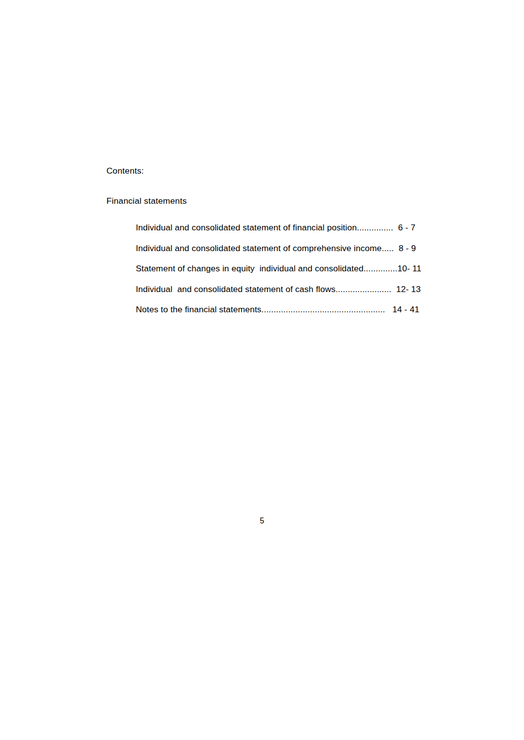Contents:
Financial statements
Individual and consolidated statement of financial position............... 6 - 7
Individual and consolidated statement of comprehensive income..... 8 - 9
Statement of changes in equity individual and consolidated..............10- 11
Individual and consolidated statement of cash flows....................... 12- 13
Notes to the financial statements................................................... 14 - 41
5